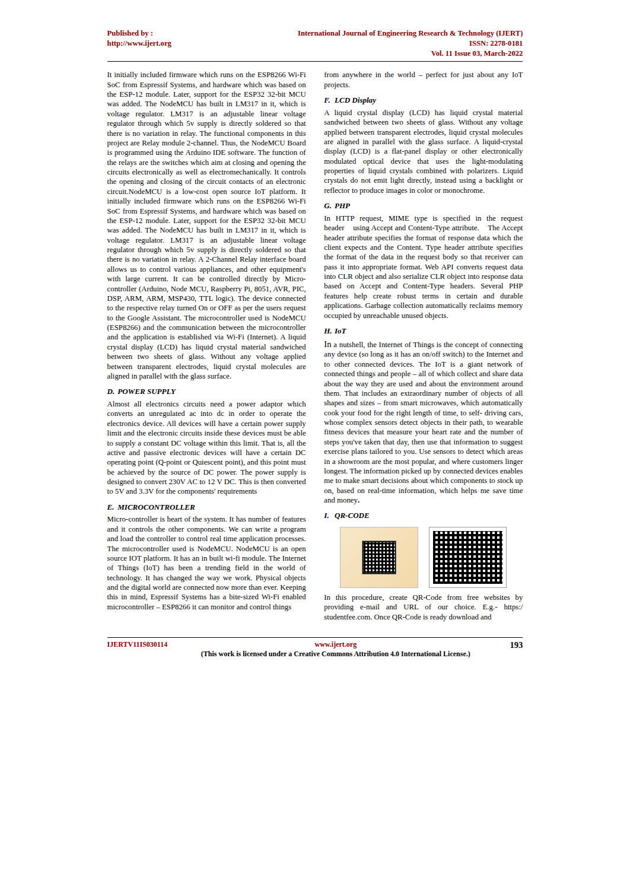Published by :
http://www.ijert.org
International Journal of Engineering Research & Technology (IJERT)
ISSN: 2278-0181
Vol. 11 Issue 03, March-2022
It initially included firmware which runs on the ESP8266 Wi-Fi SoC from Espressif Systems, and hardware which was based on the ESP-12 module. Later, support for the ESP32 32-bit MCU was added. The NodeMCU has built in LM317 in it, which is voltage regulator. LM317 is an adjustable linear voltage regulator through which 5v supply is directly soldered so that there is no variation in relay. The functional components in this project are Relay module 2-channel. Thus, the NodeMCU Board is programmed using the Arduino IDE software. The function of the relays are the switches which aim at closing and opening the circuits electronically as well as electromechanically. It controls the opening and closing of the circuit contacts of an electronic circuit.NodeMCU is a low-cost open source IoT platform. It initially included firmware which runs on the ESP8266 Wi-Fi SoC from Espressif Systems, and hardware which was based on the ESP-12 module. Later, support for the ESP32 32-bit MCU was added. The NodeMCU has built in LM317 in it, which is voltage regulator. LM317 is an adjustable linear voltage regulator through which 5v supply is directly soldered so that there is no variation in relay. A 2-Channel Relay interface board allows us to control various appliances, and other equipment's with large current. It can be controlled directly by Micro-controller (Arduino, Node MCU, Raspberry Pi, 8051, AVR, PIC, DSP, ARM, ARM, MSP430, TTL logic). The device connected to the respective relay turned On or OFF as per the users request to the Google Assistant. The microcontroller used is NodeMCU (ESP8266) and the communication between the microcontroller and the application is established via Wi-Fi (Internet). A liquid crystal display (LCD) has liquid crystal material sandwiched between two sheets of glass. Without any voltage applied between transparent electrodes, liquid crystal molecules are aligned in parallel with the glass surface.
D. POWER SUPPLY
Almost all electronics circuits need a power adaptor which converts an unregulated ac into dc in order to operate the electronics device. All devices will have a certain power supply limit and the electronic circuits inside these devices must be able to supply a constant DC voltage within this limit. That is, all the active and passive electronic devices will have a certain DC operating point (Q-point or Quiescent point), and this point must be achieved by the source of DC power. The power supply is designed to convert 230V AC to 12 V DC. This is then converted to 5V and 3.3V for the components' requirements
E. MICROCONTROLLER
Micro-controller is heart of the system. It has number of features and it controls the other components. We can write a program and load the controller to control real time application processes. The microcontroller used is NodeMCU. NodeMCU is an open source IOT platform. It has an in built wi-fi module. The Internet of Things (IoT) has been a trending field in the world of technology. It has changed the way we work. Physical objects and the digital world are connected now more than ever. Keeping this in mind, Espressif Systems has a bite-sized Wi-Fi enabled microcontroller – ESP8266 it can monitor and control things
from anywhere in the world – perfect for just about any IoT projects.
F. LCD Display
A liquid crystal display (LCD) has liquid crystal material sandwiched between two sheets of glass. Without any voltage applied between transparent electrodes, liquid crystal molecules are aligned in parallel with the glass surface. A liquid-crystal display (LCD) is a flat-panel display or other electronically modulated optical device that uses the light-modulating properties of liquid crystals combined with polarizers. Liquid crystals do not emit light directly, instead using a backlight or reflector to produce images in color or monochrome.
G. PHP
In HTTP request, MIME type is specified in the request header using Accept and Content-Type attribute. The Accept header attribute specifies the format of response data which the client expects and the Content. Type header attribute specifies the format of the data in the request body so that receiver can pass it into appropriate format. Web API converts request data into CLR object and also serialize CLR object into response data based on Accept and Content-Type headers. Several PHP features help create robust terms in certain and durable applications. Garbage collection automatically reclaims memory occupied by unreachable unused objects.
H. IoT
In a nutshell, the Internet of Things is the concept of connecting any device (so long as it has an on/off switch) to the Internet and to other connected devices. The IoT is a giant network of connected things and people – all of which collect and share data about the way they are used and about the environment around them. That includes an extraordinary number of objects of all shapes and sizes – from smart microwaves, which automatically cook your food for the right length of time, to self- driving cars, whose complex sensors detect objects in their path, to wearable fitness devices that measure your heart rate and the number of steps you've taken that day, then use that information to suggest exercise plans tailored to you. Use sensors to detect which areas in a showroom are the most popular, and where customers linger longest. The information picked up by connected devices enables me to make smart decisions about which components to stock up on, based on real-time information, which helps me save time and money.
I. QR-CODE
In this procedure, create QR-Code from free websites by providing e-mail and URL of our choice. E.g.- https:/ studentfee.com. Once QR-Code is ready download and
IJERTV11IS030114
www.ijert.org
(This work is licensed under a Creative Commons Attribution 4.0 International License.)
193